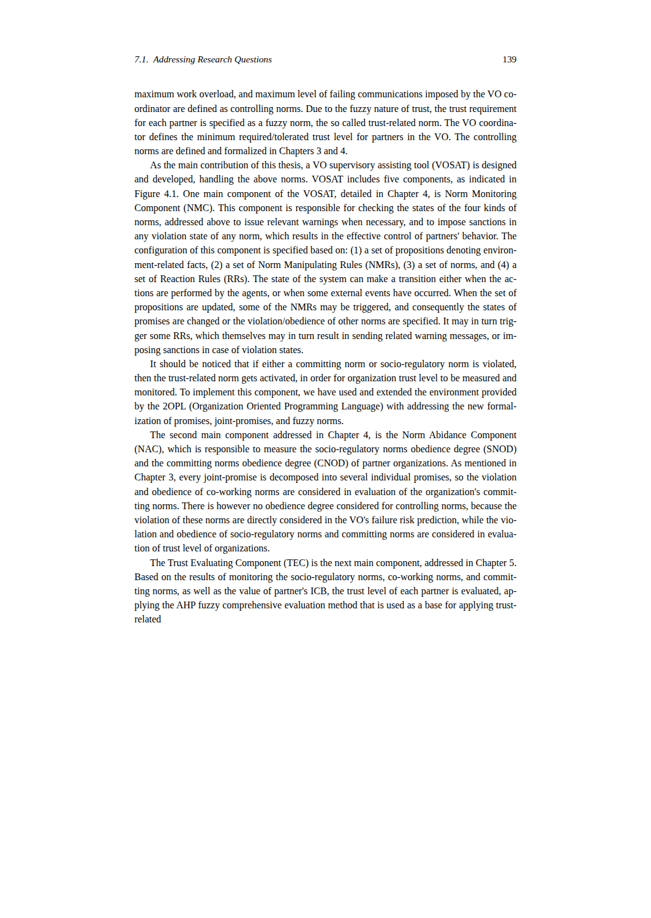7.1. Addressing Research Questions 139
maximum work overload, and maximum level of failing communications imposed by the VO coordinator are defined as controlling norms. Due to the fuzzy nature of trust, the trust requirement for each partner is specified as a fuzzy norm, the so called trust-related norm. The VO coordinator defines the minimum required/tolerated trust level for partners in the VO. The controlling norms are defined and formalized in Chapters 3 and 4.
As the main contribution of this thesis, a VO supervisory assisting tool (VOSAT) is designed and developed, handling the above norms. VOSAT includes five components, as indicated in Figure 4.1. One main component of the VOSAT, detailed in Chapter 4, is Norm Monitoring Component (NMC). This component is responsible for checking the states of the four kinds of norms, addressed above to issue relevant warnings when necessary, and to impose sanctions in any violation state of any norm, which results in the effective control of partners' behavior. The configuration of this component is specified based on: (1) a set of propositions denoting environment-related facts, (2) a set of Norm Manipulating Rules (NMRs), (3) a set of norms, and (4) a set of Reaction Rules (RRs). The state of the system can make a transition either when the actions are performed by the agents, or when some external events have occurred. When the set of propositions are updated, some of the NMRs may be triggered, and consequently the states of promises are changed or the violation/obedience of other norms are specified. It may in turn trigger some RRs, which themselves may in turn result in sending related warning messages, or imposing sanctions in case of violation states.
It should be noticed that if either a committing norm or socio-regulatory norm is violated, then the trust-related norm gets activated, in order for organization trust level to be measured and monitored. To implement this component, we have used and extended the environment provided by the 2OPL (Organization Oriented Programming Language) with addressing the new formalization of promises, joint-promises, and fuzzy norms.
The second main component addressed in Chapter 4, is the Norm Abidance Component (NAC), which is responsible to measure the socio-regulatory norms obedience degree (SNOD) and the committing norms obedience degree (CNOD) of partner organizations. As mentioned in Chapter 3, every joint-promise is decomposed into several individual promises, so the violation and obedience of co-working norms are considered in evaluation of the organization's committing norms. There is however no obedience degree considered for controlling norms, because the violation of these norms are directly considered in the VO's failure risk prediction, while the violation and obedience of socio-regulatory norms and committing norms are considered in evaluation of trust level of organizations.
The Trust Evaluating Component (TEC) is the next main component, addressed in Chapter 5. Based on the results of monitoring the socio-regulatory norms, co-working norms, and committing norms, as well as the value of partner's ICB, the trust level of each partner is evaluated, applying the AHP fuzzy comprehensive evaluation method that is used as a base for applying trust-related